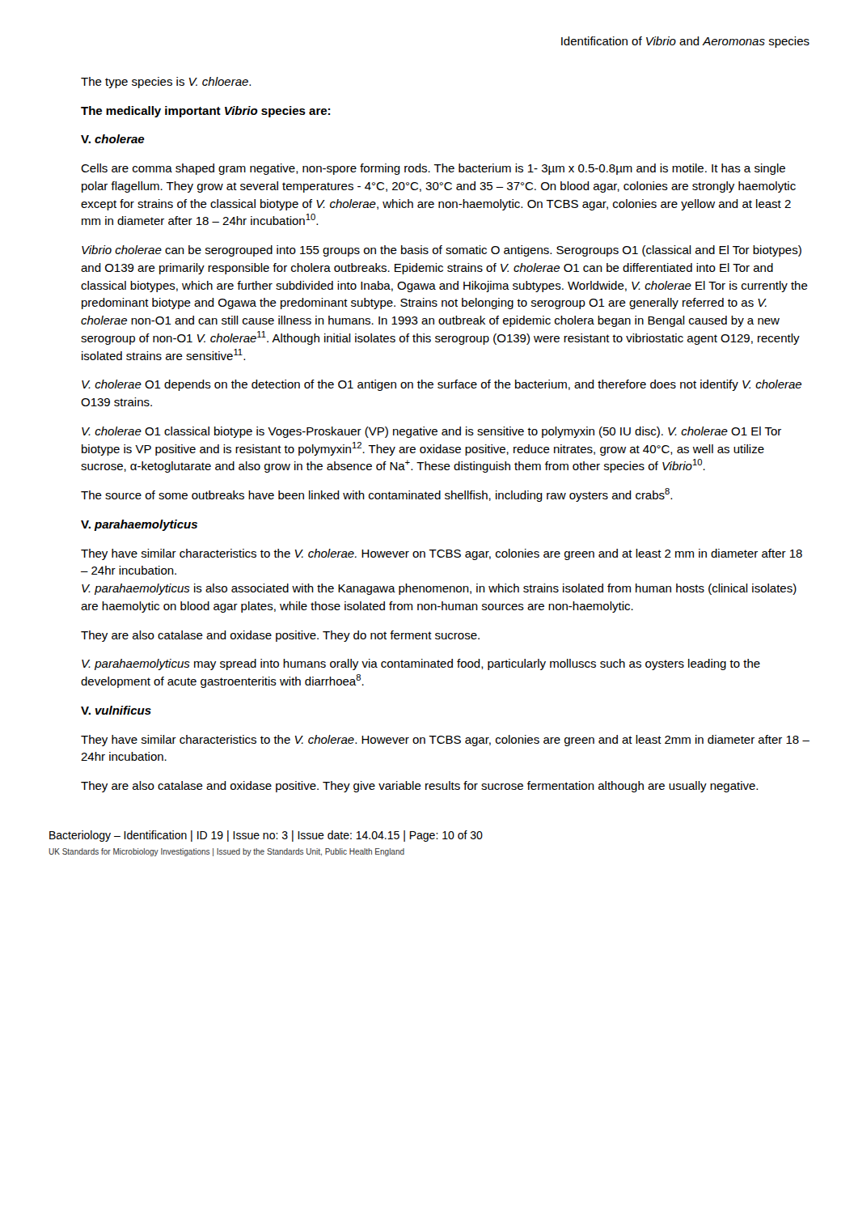Identification of Vibrio and Aeromonas species
The type species is V. chloerae.
The medically important Vibrio species are:
V. cholerae
Cells are comma shaped gram negative, non-spore forming rods. The bacterium is 1- 3µm x 0.5-0.8µm and is motile. It has a single polar flagellum. They grow at several temperatures - 4°C, 20°C, 30°C and 35 – 37°C. On blood agar, colonies are strongly haemolytic except for strains of the classical biotype of V. cholerae, which are non-haemolytic. On TCBS agar, colonies are yellow and at least 2 mm in diameter after 18 – 24hr incubation10.
Vibrio cholerae can be serogrouped into 155 groups on the basis of somatic O antigens. Serogroups O1 (classical and El Tor biotypes) and O139 are primarily responsible for cholera outbreaks. Epidemic strains of V. cholerae O1 can be differentiated into El Tor and classical biotypes, which are further subdivided into Inaba, Ogawa and Hikojima subtypes. Worldwide, V. cholerae El Tor is currently the predominant biotype and Ogawa the predominant subtype. Strains not belonging to serogroup O1 are generally referred to as V. cholerae non-O1 and can still cause illness in humans. In 1993 an outbreak of epidemic cholera began in Bengal caused by a new serogroup of non-O1 V. cholerae11. Although initial isolates of this serogroup (O139) were resistant to vibriostatic agent O129, recently isolated strains are sensitive11.
V. cholerae O1 depends on the detection of the O1 antigen on the surface of the bacterium, and therefore does not identify V. cholerae O139 strains.
V. cholerae O1 classical biotype is Voges-Proskauer (VP) negative and is sensitive to polymyxin (50 IU disc). V. cholerae O1 El Tor biotype is VP positive and is resistant to polymyxin12. They are oxidase positive, reduce nitrates, grow at 40°C, as well as utilize sucrose, α-ketoglutarate and also grow in the absence of Na+. These distinguish them from other species of Vibrio10.
The source of some outbreaks have been linked with contaminated shellfish, including raw oysters and crabs8.
V. parahaemolyticus
They have similar characteristics to the V. cholerae. However on TCBS agar, colonies are green and at least 2 mm in diameter after 18 – 24hr incubation.
V. parahaemolyticus is also associated with the Kanagawa phenomenon, in which strains isolated from human hosts (clinical isolates) are haemolytic on blood agar plates, while those isolated from non-human sources are non-haemolytic.
They are also catalase and oxidase positive. They do not ferment sucrose.
V. parahaemolyticus may spread into humans orally via contaminated food, particularly molluscs such as oysters leading to the development of acute gastroenteritis with diarrhoea8.
V. vulnificus
They have similar characteristics to the V. cholerae. However on TCBS agar, colonies are green and at least 2mm in diameter after 18 – 24hr incubation.
They are also catalase and oxidase positive. They give variable results for sucrose fermentation although are usually negative.
Bacteriology – Identification | ID 19 | Issue no: 3 | Issue date: 14.04.15 | Page: 10 of 30
UK Standards for Microbiology Investigations | Issued by the Standards Unit, Public Health England